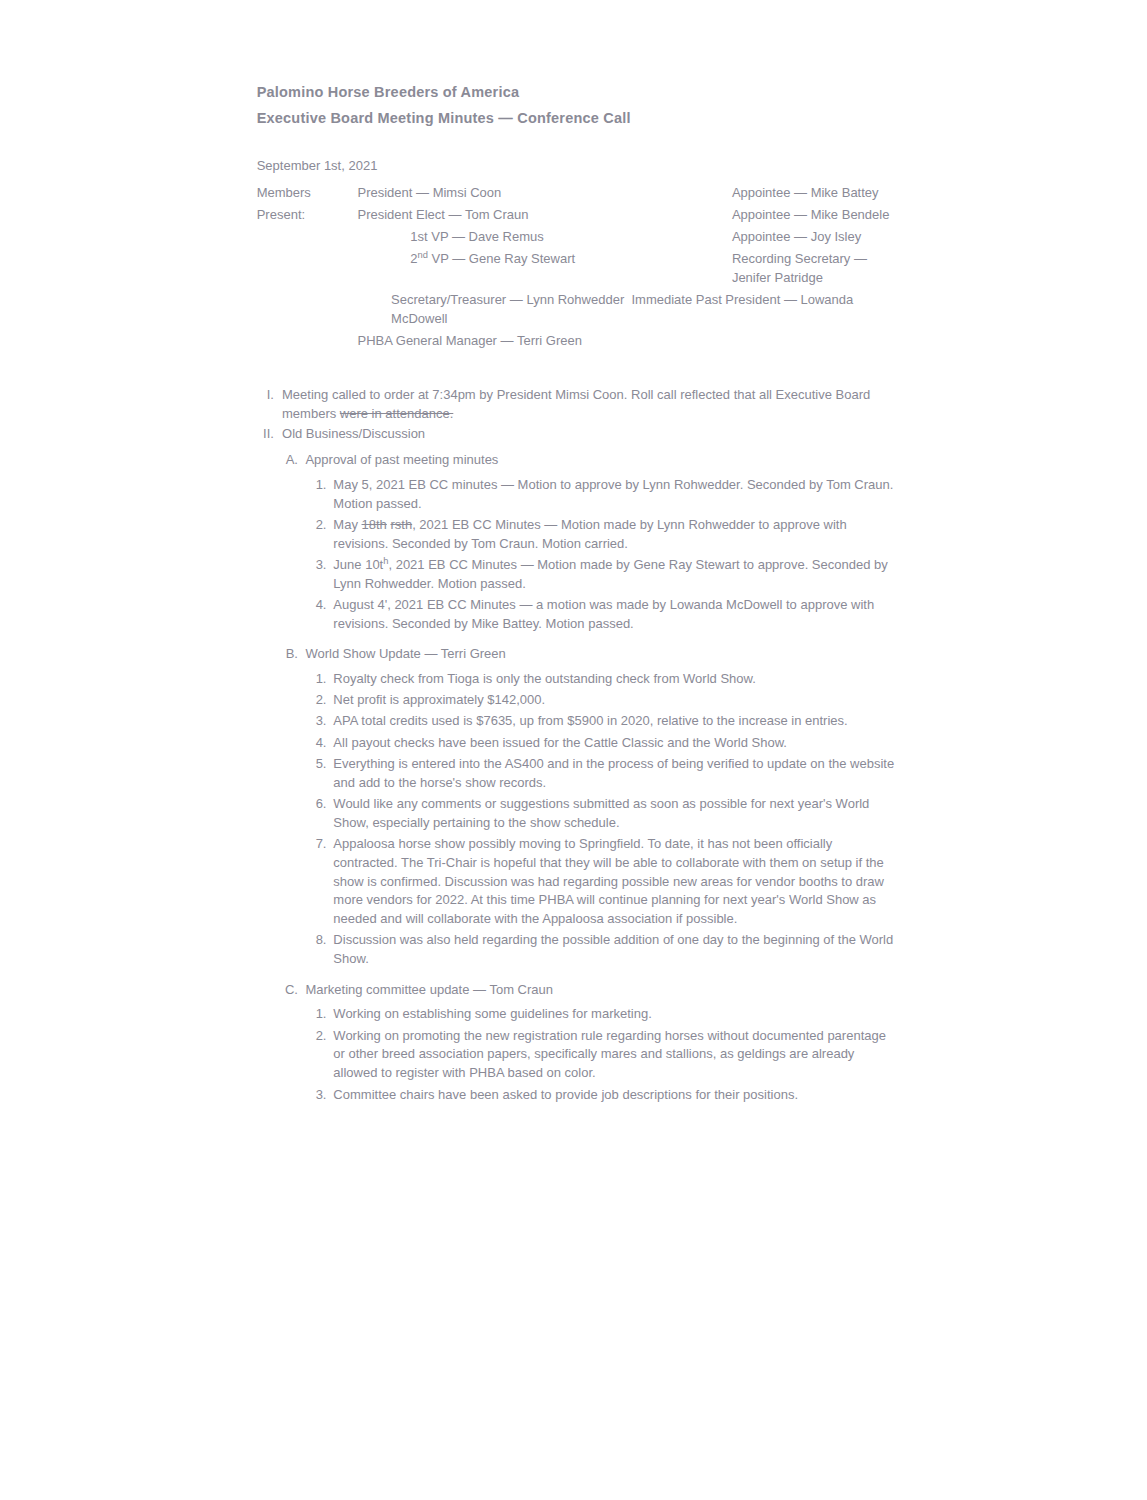Palomino Horse Breeders of America
Executive Board Meeting Minutes — Conference Call
September 1st, 2021
| Members | President — Mimsi Coon | Appointee — Mike Battey |
| Present: | President Elect — Tom Craun | Appointee — Mike Bendele |
| | 1st VP — Dave Remus | Appointee — Joy Isley |
| | 2 nd VP — Gene Ray Stewart | Recording Secretary — Jenifer Patridge |
| | Secretary/Treasurer — Lynn Rohwedder Immediate Past President — Lowanda McDowell |
| | PHBA General Manager — Terri Green |
Meeting called to order at 7:34pm by President Mimsi Coon. Roll call reflected that all Executive Board members were in attendance.
Old Business/Discussion
Approval of past meeting minutes
May 5, 2021 EB CC minutes — Motion to approve by Lynn Rohwedder. Seconded by Tom Craun. Motion passed.
May 18th rsth, 2021 EB CC Minutes — Motion made by Lynn Rohwedder to approve with revisions. Seconded by Tom Craun. Motion carried.
June 10th, 2021 EB CC Minutes — Motion made by Gene Ray Stewart to approve. Seconded by Lynn Rohwedder. Motion passed.
August 4', 2021 EB CC Minutes — a motion was made by Lowanda McDowell to approve with revisions. Seconded by Mike Battey. Motion passed.
World Show Update — Terri Green
Royalty check from Tioga is only the outstanding check from World Show.
Net profit is approximately $142,000.
APA total credits used is $7635, up from $5900 in 2020, relative to the increase in entries.
All payout checks have been issued for the Cattle Classic and the World Show.
Everything is entered into the AS400 and in the process of being verified to update on the website and add to the horse's show records.
Would like any comments or suggestions submitted as soon as possible for next year's World Show, especially pertaining to the show schedule.
Appaloosa horse show possibly moving to Springfield. To date, it has not been officially contracted. The Tri-Chair is hopeful that they will be able to collaborate with them on setup if the show is confirmed. Discussion was had regarding possible new areas for vendor booths to draw more vendors for 2022. At this time PHBA will continue planning for next year's World Show as needed and will collaborate with the Appaloosa association if possible.
Discussion was also held regarding the possible addition of one day to the beginning of the World Show.
Marketing committee update — Tom Craun
Working on establishing some guidelines for marketing.
Working on promoting the new registration rule regarding horses without documented parentage or other breed association papers, specifically mares and stallions, as geldings are already allowed to register with PHBA based on color.
Committee chairs have been asked to provide job descriptions for their positions.